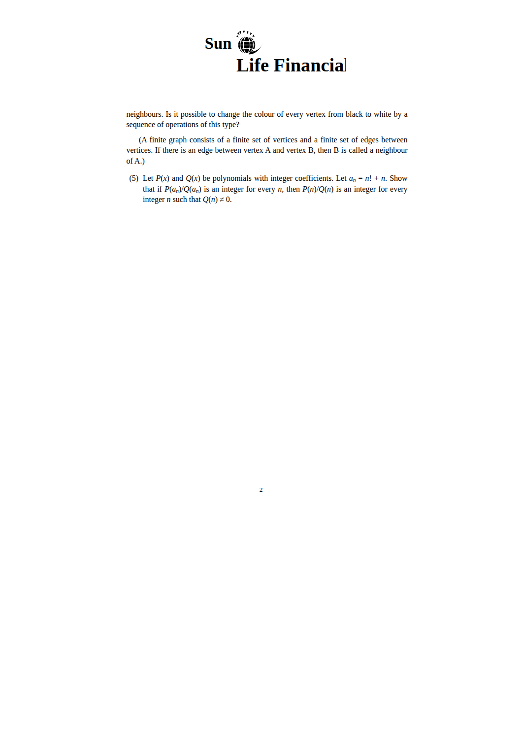Sun Life Financial
neighbours. Is it possible to change the colour of every vertex from black to white by a sequence of operations of this type?
(A finite graph consists of a finite set of vertices and a finite set of edges between vertices. If there is an edge between vertex A and vertex B, then B is called a neighbour of A.)
(5)
Let P(x) and Q(x) be polynomials with integer coefficients. Let an = n! + n. Show that if P(an)/Q(an) is an integer for every n, then P(n)/Q(n) is an integer for every integer n such that Q(n) ≠ 0.
2